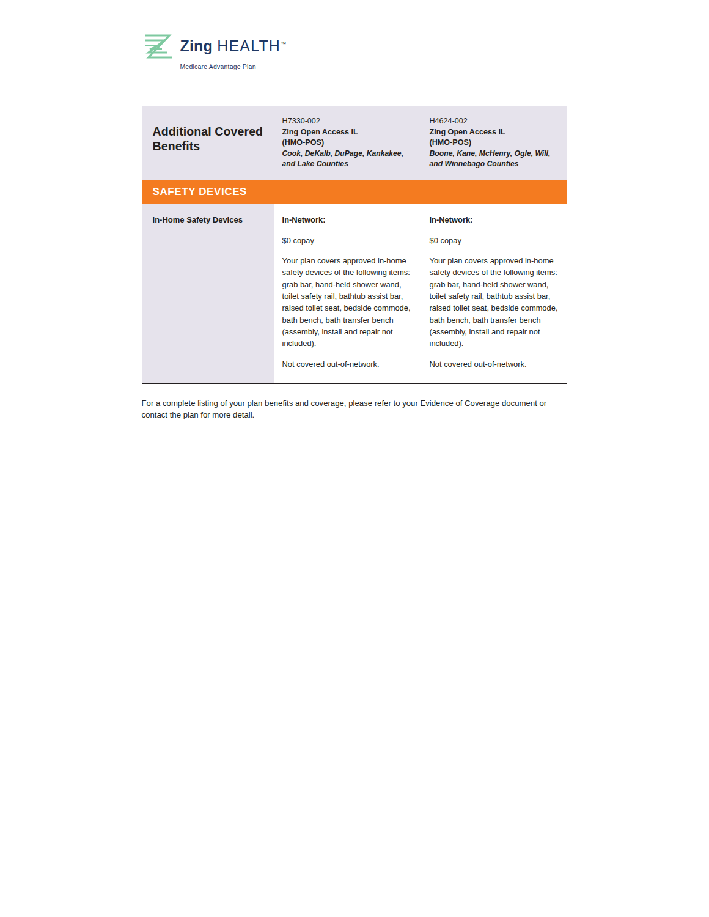Zing HEALTH™
Medicare Advantage Plan
| Additional Covered Benefits | H7330-002 Zing Open Access IL (HMO-POS) Cook, DeKalb, DuPage, Kankakee, and Lake Counties | H4624-002 Zing Open Access IL (HMO-POS) Boone, Kane, McHenry, Ogle, Will, and Winnebago Counties |
| SAFETY DEVICES |
| In-Home Safety Devices | In-Network: $0 copay Your plan covers approved in-home safety devices of the following items: grab bar, hand-held shower wand, toilet safety rail, bathtub assist bar, raised toilet seat, bedside commode, bath bench, bath transfer bench (assembly, install and repair not included). Not covered out-of-network. | In-Network: $0 copay Your plan covers approved in-home safety devices of the following items: grab bar, hand-held shower wand, toilet safety rail, bathtub assist bar, raised toilet seat, bedside commode, bath bench, bath transfer bench (assembly, install and repair not included). Not covered out-of-network. |
For a complete listing of your plan benefits and coverage, please refer to your Evidence of Coverage document or contact the plan for more detail.